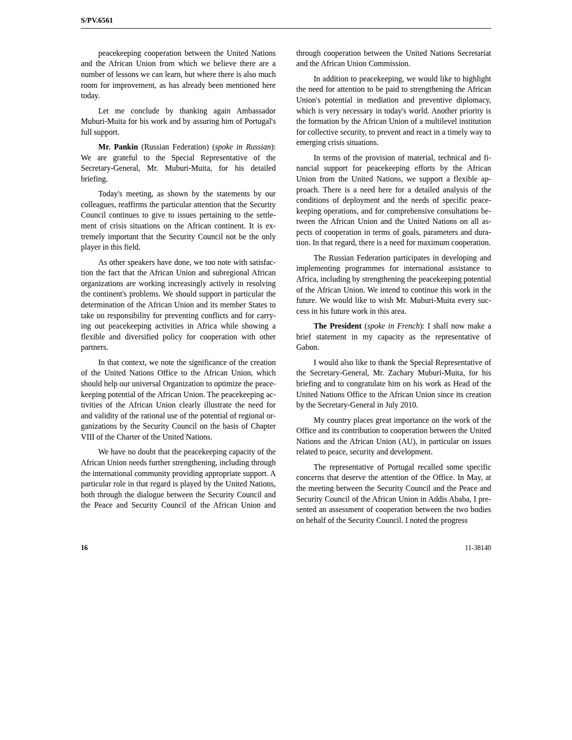S/PV.6561
peacekeeping cooperation between the United Nations and the African Union from which we believe there are a number of lessons we can learn, but where there is also much room for improvement, as has already been mentioned here today.
Let me conclude by thanking again Ambassador Muburi-Muita for his work and by assuring him of Portugal's full support.
Mr. Pankin (Russian Federation) (spoke in Russian): We are grateful to the Special Representative of the Secretary-General, Mr. Muburi-Muita, for his detailed briefing.
Today's meeting, as shown by the statements by our colleagues, reaffirms the particular attention that the Security Council continues to give to issues pertaining to the settlement of crisis situations on the African continent. It is extremely important that the Security Council not be the only player in this field.
As other speakers have done, we too note with satisfaction the fact that the African Union and subregional African organizations are working increasingly actively in resolving the continent's problems. We should support in particular the determination of the African Union and its member States to take on responsibility for preventing conflicts and for carrying out peacekeeping activities in Africa while showing a flexible and diversified policy for cooperation with other partners.
In that context, we note the significance of the creation of the United Nations Office to the African Union, which should help our universal Organization to optimize the peacekeeping potential of the African Union. The peacekeeping activities of the African Union clearly illustrate the need for and validity of the rational use of the potential of regional organizations by the Security Council on the basis of Chapter VIII of the Charter of the United Nations.
We have no doubt that the peacekeeping capacity of the African Union needs further strengthening, including through the international community providing appropriate support. A particular role in that regard is played by the United Nations, both through the dialogue between the Security Council and the Peace and Security Council of the African Union and through cooperation between the United Nations Secretariat and the African Union Commission.
In addition to peacekeeping, we would like to highlight the need for attention to be paid to strengthening the African Union's potential in mediation and preventive diplomacy, which is very necessary in today's world. Another priority is the formation by the African Union of a multilevel institution for collective security, to prevent and react in a timely way to emerging crisis situations.
In terms of the provision of material, technical and financial support for peacekeeping efforts by the African Union from the United Nations, we support a flexible approach. There is a need here for a detailed analysis of the conditions of deployment and the needs of specific peacekeeping operations, and for comprehensive consultations between the African Union and the United Nations on all aspects of cooperation in terms of goals, parameters and duration. In that regard, there is a need for maximum cooperation.
The Russian Federation participates in developing and implementing programmes for international assistance to Africa, including by strengthening the peacekeeping potential of the African Union. We intend to continue this work in the future. We would like to wish Mr. Muburi-Muita every success in his future work in this area.
The President (spoke in French): I shall now make a brief statement in my capacity as the representative of Gabon.
I would also like to thank the Special Representative of the Secretary-General, Mr. Zachary Muburi-Muita, for his briefing and to congratulate him on his work as Head of the United Nations Office to the African Union since its creation by the Secretary-General in July 2010.
My country places great importance on the work of the Office and its contribution to cooperation between the United Nations and the African Union (AU), in particular on issues related to peace, security and development.
The representative of Portugal recalled some specific concerns that deserve the attention of the Office. In May, at the meeting between the Security Council and the Peace and Security Council of the African Union in Addis Ababa, I presented an assessment of cooperation between the two bodies on behalf of the Security Council. I noted the progress
16
11-38140